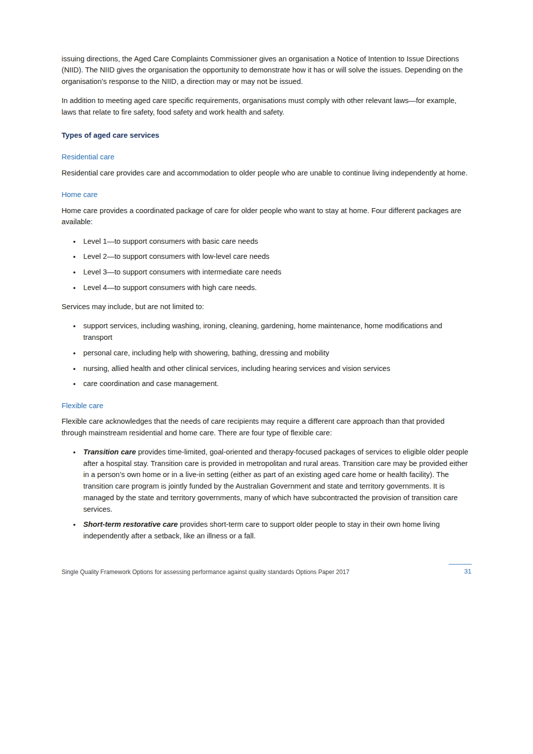issuing directions, the Aged Care Complaints Commissioner gives an organisation a Notice of Intention to Issue Directions (NIID). The NIID gives the organisation the opportunity to demonstrate how it has or will solve the issues. Depending on the organisation’s response to the NIID, a direction may or may not be issued.
In addition to meeting aged care specific requirements, organisations must comply with other relevant laws—for example, laws that relate to fire safety, food safety and work health and safety.
Types of aged care services
Residential care
Residential care provides care and accommodation to older people who are unable to continue living independently at home.
Home care
Home care provides a coordinated package of care for older people who want to stay at home. Four different packages are available:
Level 1—to support consumers with basic care needs
Level 2—to support consumers with low-level care needs
Level 3—to support consumers with intermediate care needs
Level 4—to support consumers with high care needs.
Services may include, but are not limited to:
support services, including washing, ironing, cleaning, gardening, home maintenance, home modifications and transport
personal care, including help with showering, bathing, dressing and mobility
nursing, allied health and other clinical services, including hearing services and vision services
care coordination and case management.
Flexible care
Flexible care acknowledges that the needs of care recipients may require a different care approach than that provided through mainstream residential and home care. There are four type of flexible care:
Transition care provides time-limited, goal-oriented and therapy-focused packages of services to eligible older people after a hospital stay. Transition care is provided in metropolitan and rural areas. Transition care may be provided either in a person’s own home or in a live-in setting (either as part of an existing aged care home or health facility). The transition care program is jointly funded by the Australian Government and state and territory governments. It is managed by the state and territory governments, many of which have subcontracted the provision of transition care services.
Short-term restorative care provides short-term care to support older people to stay in their own home living independently after a setback, like an illness or a fall.
Single Quality Framework Options for assessing performance against quality standards Options Paper 2017
31